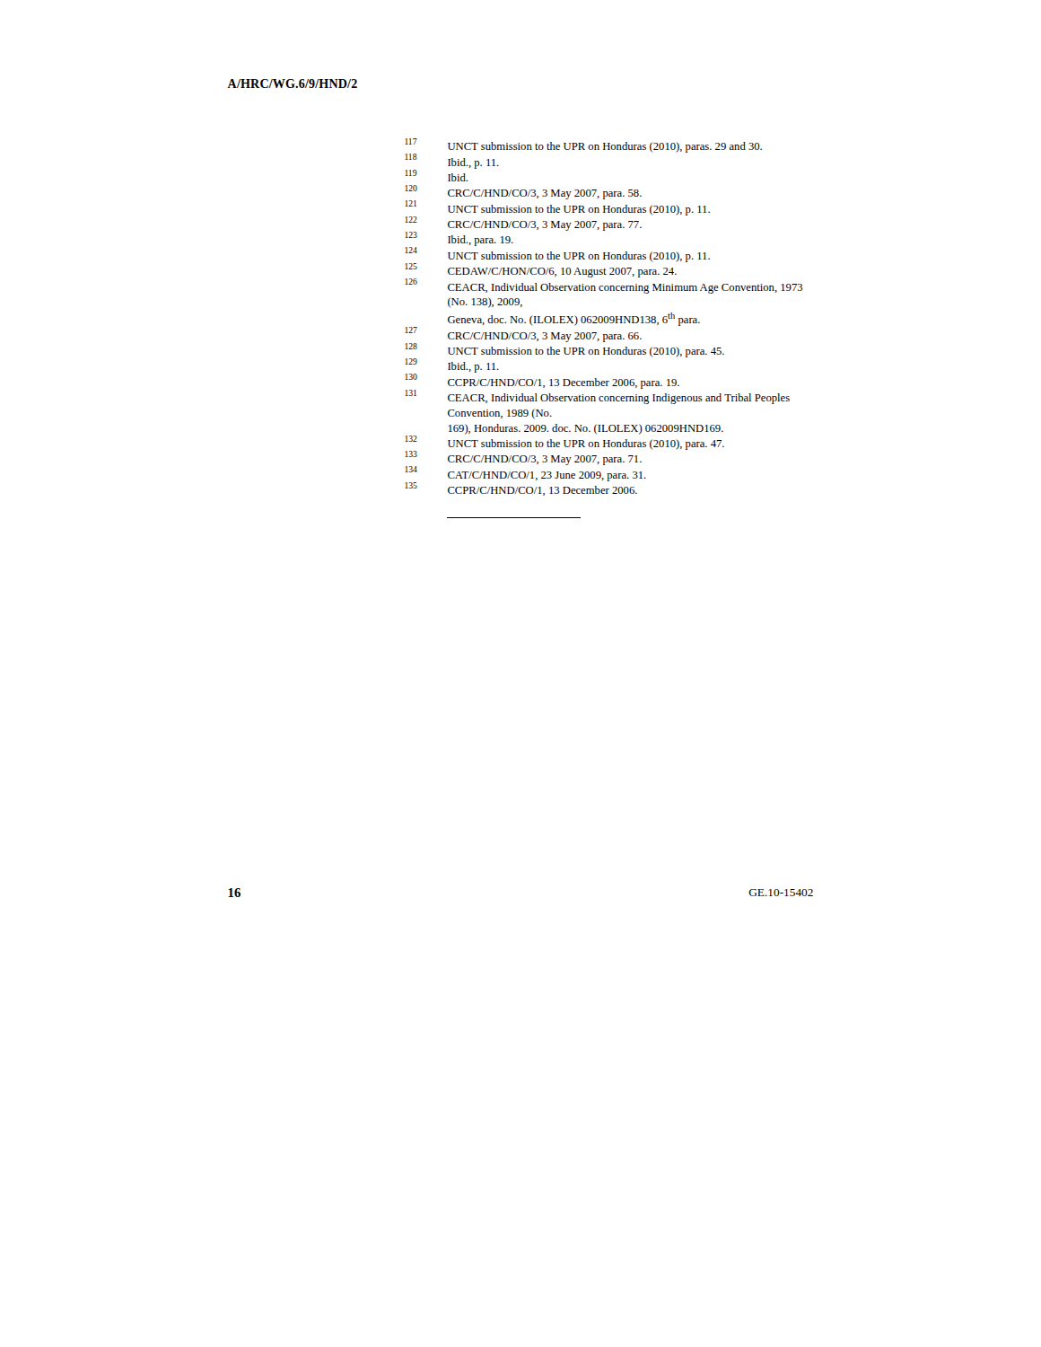A/HRC/WG.6/9/HND/2
117 UNCT submission to the UPR on Honduras (2010), paras. 29 and 30.
118 Ibid., p. 11.
119 Ibid.
120 CRC/C/HND/CO/3, 3 May 2007, para. 58.
121 UNCT submission to the UPR on Honduras (2010), p. 11.
122 CRC/C/HND/CO/3, 3 May 2007, para. 77.
123 Ibid., para. 19.
124 UNCT submission to the UPR on Honduras (2010), p. 11.
125 CEDAW/C/HON/CO/6, 10 August 2007, para. 24.
126 CEACR, Individual Observation concerning Minimum Age Convention, 1973 (No. 138), 2009, Geneva, doc. No. (ILOLEX) 062009HND138, 6th para.
127 CRC/C/HND/CO/3, 3 May 2007, para. 66.
128 UNCT submission to the UPR on Honduras (2010), para. 45.
129 Ibid., p. 11.
130 CCPR/C/HND/CO/1, 13 December 2006, para. 19.
131 CEACR, Individual Observation concerning Indigenous and Tribal Peoples Convention, 1989 (No. 169), Honduras. 2009. doc. No. (ILOLEX) 062009HND169.
132 UNCT submission to the UPR on Honduras (2010), para. 47.
133 CRC/C/HND/CO/3, 3 May 2007, para. 71.
134 CAT/C/HND/CO/1, 23 June 2009, para. 31.
135 CCPR/C/HND/CO/1, 13 December 2006.
16 GE.10-15402